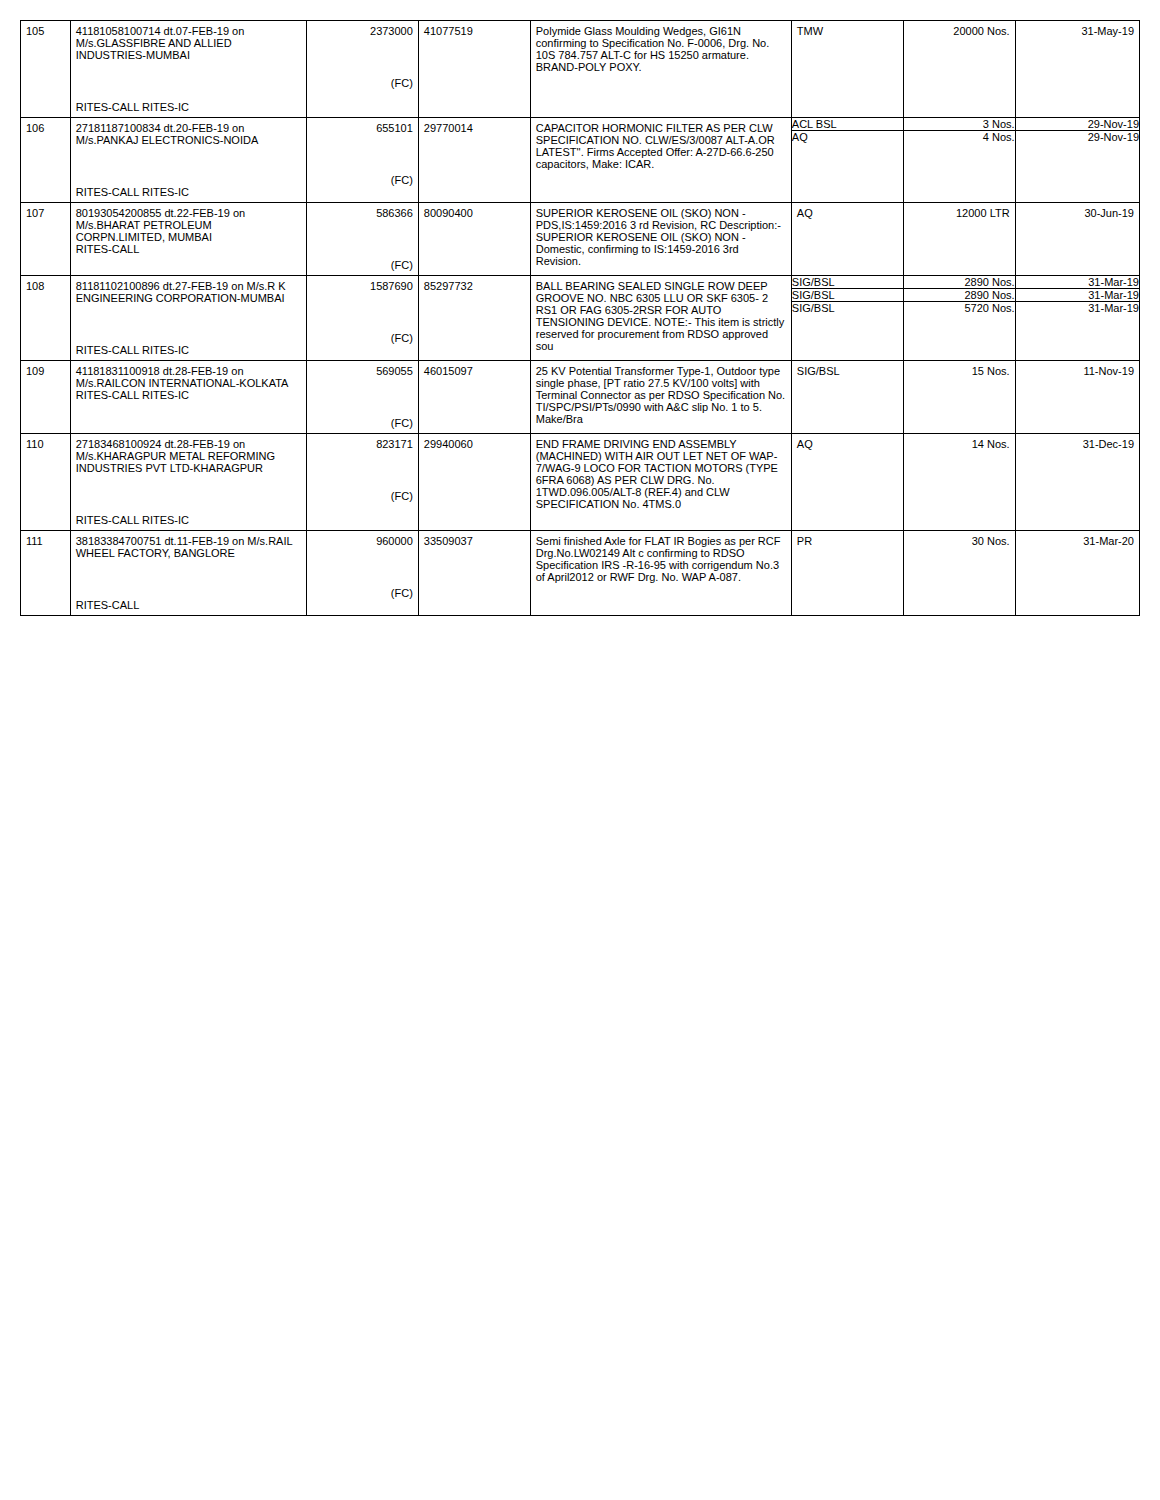| 105 | 41181058100714 dt.07-FEB-19 on M/s.GLASSFIBRE AND ALLIED INDUSTRIES-MUMBAI RITES-CALL RITES-IC | 2373000 (FC) | 41077519 | Polymide Glass Moulding Wedges, GI61N confirming to Specification No. F-0006, Drg. No. 10S 784.757 ALT-C for HS 15250 armature. BRAND-POLY POXY. | TMW | 20000 Nos. | 31-May-19 |
| 106 | 27181187100834 dt.20-FEB-19 on M/s.PANKAJ ELECTRONICS-NOIDA RITES-CALL RITES-IC | 655101 (FC) | 29770014 | CAPACITOR HORMONIC FILTER AS PER CLW SPECIFICATION NO. CLW/ES/3/0087 ALT-A.OR LATEST''. Firms Accepted Offer: A-27D-66.6-250 capacitors, Make: ICAR. | / ACL BSL / / AQ / | / 3 Nos. / / 4 Nos. / | / 29-Nov-19 / / 29-Nov-19 / |
| 107 | 80193054200855 dt.22-FEB-19 on M/s.BHARAT PETROLEUM CORPN.LIMITED, MUMBAI RITES-CALL | 586366 (FC) | 80090400 | SUPERIOR KEROSENE OIL (SKO) NON - PDS,IS:1459:2016 3 rd Revision, RC Description:- SUPERIOR KEROSENE OIL (SKO) NON - Domestic, confirming to IS:1459-2016 3rd Revision. | AQ | 12000 LTR | 30-Jun-19 |
| 108 | 81181102100896 dt.27-FEB-19 on M/s.R K ENGINEERING CORPORATION-MUMBAI RITES-CALL RITES-IC | 1587690 (FC) | 85297732 | BALL BEARING SEALED SINGLE ROW DEEP GROOVE NO. NBC 6305 LLU OR SKF 6305- 2 RS1 OR FAG 6305-2RSR FOR AUTO TENSIONING DEVICE. NOTE:- This item is strictly reserved for procurement from RDSO approved sou | / SIG/BSL / / SIG/BSL / / SIG/BSL / | / 2890 Nos. / / 2890 Nos. / / 5720 Nos. / | / 31-Mar-19 / / 31-Mar-19 / / 31-Mar-19 / |
| 109 | 41181831100918 dt.28-FEB-19 on M/s.RAILCON INTERNATIONAL-KOLKATA RITES-CALL RITES-IC | 569055 (FC) | 46015097 | 25 KV Potential Transformer Type-1, Outdoor type single phase, [PT ratio 27.5 KV/100 volts] with Terminal Connector as per RDSO Specification No. TI/SPC/PSI/PTs/0990 with A&C slip No. 1 to 5. Make/Bra | SIG/BSL | 15 Nos. | 11-Nov-19 |
| 110 | 27183468100924 dt.28-FEB-19 on M/s.KHARAGPUR METAL REFORMING INDUSTRIES PVT LTD-KHARAGPUR RITES-CALL RITES-IC | 823171 (FC) | 29940060 | END FRAME DRIVING END ASSEMBLY (MACHINED) WITH AIR OUT LET NET OF WAP-7/WAG-9 LOCO FOR TACTION MOTORS (TYPE 6FRA 6068) AS PER CLW DRG. No. 1TWD.096.005/ALT-8 (REF.4) and CLW SPECIFICATION No. 4TMS.0 | AQ | 14 Nos. | 31-Dec-19 |
| 111 | 38183384700751 dt.11-FEB-19 on M/s.RAIL WHEEL FACTORY, BANGLORE RITES-CALL | 960000 (FC) | 33509037 | Semi finished Axle for FLAT IR Bogies as per RCF Drg.No.LW02149 Alt c confirming to RDSO Specification IRS -R-16-95 with corrigendum No.3 of April2012 or RWF Drg. No. WAP A-087. | PR | 30 Nos. | 31-Mar-20 |